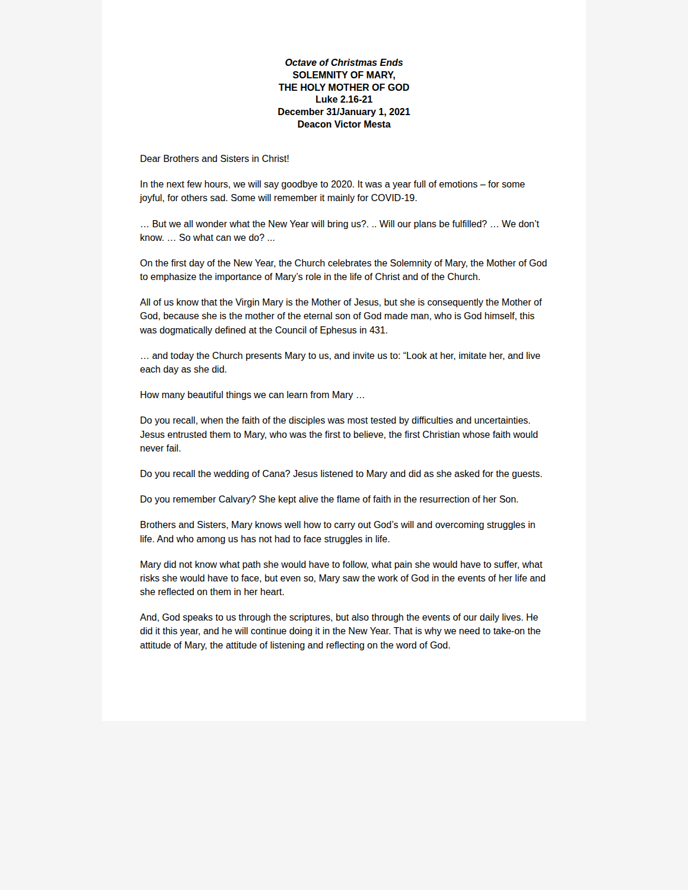Octave of Christmas Ends
SOLEMNITY OF MARY,
THE HOLY MOTHER OF GOD
Luke 2.16-21
December 31/January 1, 2021
Deacon Victor Mesta
Dear Brothers and Sisters in Christ!
In the next few hours, we will say goodbye to 2020. It was a year full of emotions – for some joyful, for others sad. Some will remember it mainly for COVID-19.
… But we all wonder what the New Year will bring us?. .. Will our plans be fulfilled? … We don’t know. … So what can we do? ...
On the first day of the New Year, the Church celebrates the Solemnity of Mary, the Mother of God to emphasize the importance of Mary’s role in the life of Christ and of the Church.
All of us know that the Virgin Mary is the Mother of Jesus, but she is consequently the Mother of God, because she is the mother of the eternal son of God made man, who is God himself, this was dogmatically defined at the Council of Ephesus in 431.
… and today the Church presents Mary to us, and invite us to: “Look at her, imitate her, and live each day as she did.
How many beautiful things we can learn from Mary …
Do you recall, when the faith of the disciples was most tested by difficulties and uncertainties. Jesus entrusted them to Mary, who was the first to believe, the first Christian whose faith would never fail.
Do you recall the wedding of Cana? Jesus listened to Mary and did as she asked for the guests.
Do you remember Calvary? She kept alive the flame of faith in the resurrection of her Son.
Brothers and Sisters, Mary knows well how to carry out God’s will and overcoming struggles in life. And who among us has not had to face struggles in life.
Mary did not know what path she would have to follow, what pain she would have to suffer, what risks she would have to face, but even so, Mary saw the work of God in the events of her life and she reflected on them in her heart.
And, God speaks to us through the scriptures, but also through the events of our daily lives. He did it this year, and he will continue doing it in the New Year. That is why we need to take-on the attitude of Mary, the attitude of listening and reflecting on the word of God.